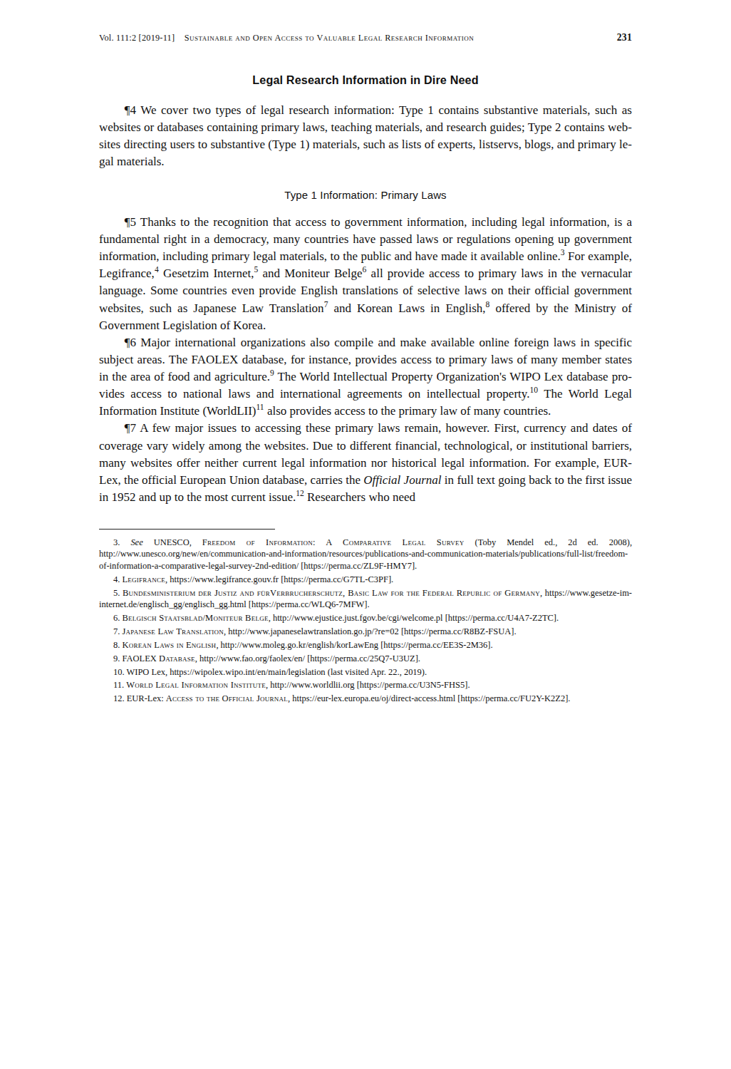Vol. 111:2 [2019-11] Sustainable and Open Access to Valuable Legal Research Information 231
Legal Research Information in Dire Need
¶4 We cover two types of legal research information: Type 1 contains substantive materials, such as websites or databases containing primary laws, teaching materials, and research guides; Type 2 contains websites directing users to substantive (Type 1) materials, such as lists of experts, listservs, blogs, and primary legal materials.
Type 1 Information: Primary Laws
¶5 Thanks to the recognition that access to government information, including legal information, is a fundamental right in a democracy, many countries have passed laws or regulations opening up government information, including primary legal materials, to the public and have made it available online.3 For example, Legifrance,4 Gesetzim Internet,5 and Moniteur Belge6 all provide access to primary laws in the vernacular language. Some countries even provide English translations of selective laws on their official government websites, such as Japanese Law Translation7 and Korean Laws in English,8 offered by the Ministry of Government Legislation of Korea.
¶6 Major international organizations also compile and make available online foreign laws in specific subject areas. The FAOLEX database, for instance, provides access to primary laws of many member states in the area of food and agriculture.9 The World Intellectual Property Organization's WIPO Lex database provides access to national laws and international agreements on intellectual property.10 The World Legal Information Institute (WorldLII)11 also provides access to the primary law of many countries.
¶7 A few major issues to accessing these primary laws remain, however. First, currency and dates of coverage vary widely among the websites. Due to different financial, technological, or institutional barriers, many websites offer neither current legal information nor historical legal information. For example, EUR-Lex, the official European Union database, carries the Official Journal in full text going back to the first issue in 1952 and up to the most current issue.12 Researchers who need
3. See UNESCO, Freedom of Information: A Comparative Legal Survey (Toby Mendel ed., 2d ed. 2008), http://www.unesco.org/new/en/communication-and-information/resources/publications-and-communication-materials/publications/full-list/freedom-of-information-a-comparative-legal-survey-2nd-edition/ [https://perma.cc/ZL9F-HMY7].
4. Legifrance, https://www.legifrance.gouv.fr [https://perma.cc/G7TL-C3PF].
5. Bundesministerium der Justiz and fürVerbrucherschutz, Basic Law for the Federal Republic of Germany, https://www.gesetze-im-internet.de/englisch_gg/englisch_gg.html [https://perma.cc/WLQ6-7MFW].
6. Belgisch Staatsblad/Moniteur Belge, http://www.ejustice.just.fgov.be/cgi/welcome.pl [https://perma.cc/U4A7-Z2TC].
7. Japanese Law Translation, http://www.japaneselawtranslation.go.jp/?re=02 [https://perma.cc/R8BZ-FSUA].
8. Korean Laws in English, http://www.moleg.go.kr/english/korLawEng [https://perma.cc/EE3S-2M36].
9. FAOLEX Database, http://www.fao.org/faolex/en/ [https://perma.cc/25Q7-U3UZ].
10. WIPO Lex, https://wipolex.wipo.int/en/main/legislation (last visited Apr. 22., 2019).
11. World Legal Information Institute, http://www.worldlii.org [https://perma.cc/U3N5-FHS5].
12. EUR-Lex: Access to the Official Journal, https://eur-lex.europa.eu/oj/direct-access.html [https://perma.cc/FU2Y-K2Z2].